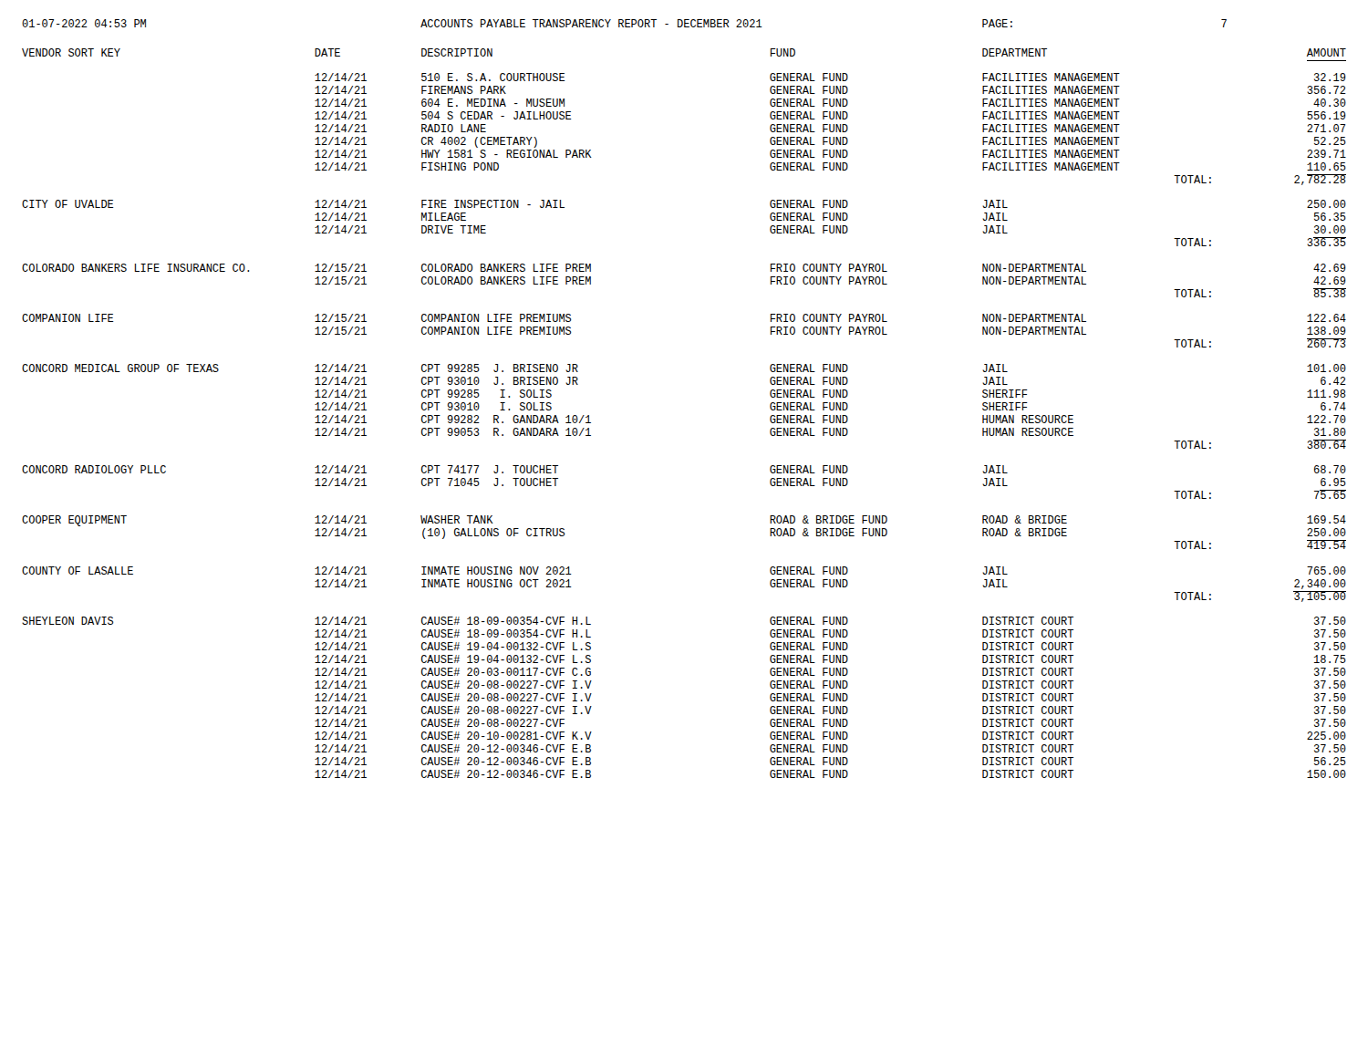| 01-07-2022 04:53 PM | | ACCOUNTS PAYABLE TRANSPARENCY REPORT - DECEMBER 2021 | | PAGE: | 7 |
| VENDOR SORT KEY | DATE | DESCRIPTION | FUND | DEPARTMENT | AMOUNT |
| | 12/14/21 | 510 E. S.A. COURTHOUSE | GENERAL FUND | FACILITIES MANAGEMENT | 32.19 |
| | 12/14/21 | FIREMANS PARK | GENERAL FUND | FACILITIES MANAGEMENT | 356.72 |
| | 12/14/21 | 604 E. MEDINA - MUSEUM | GENERAL FUND | FACILITIES MANAGEMENT | 40.30 |
| | 12/14/21 | 504 S CEDAR - JAILHOUSE | GENERAL FUND | FACILITIES MANAGEMENT | 556.19 |
| | 12/14/21 | RADIO LANE | GENERAL FUND | FACILITIES MANAGEMENT | 271.07 |
| | 12/14/21 | CR 4002 (CEMETARY) | GENERAL FUND | FACILITIES MANAGEMENT | 52.25 |
| | 12/14/21 | HWY 1581 S - REGIONAL PARK | GENERAL FUND | FACILITIES MANAGEMENT | 239.71 |
| | 12/14/21 | FISHING POND | GENERAL FUND | FACILITIES MANAGEMENT | 110.65 |
| | | | | TOTAL: | 2,782.28 |
| CITY OF UVALDE | 12/14/21 | FIRE INSPECTION - JAIL | GENERAL FUND | JAIL | 250.00 |
| | 12/14/21 | MILEAGE | GENERAL FUND | JAIL | 56.35 |
| | 12/14/21 | DRIVE TIME | GENERAL FUND | JAIL | 30.00 |
| | | | | TOTAL: | 336.35 |
| COLORADO BANKERS LIFE INSURANCE CO. | 12/15/21 | COLORADO BANKERS LIFE PREM | FRIO COUNTY PAYROL | NON-DEPARTMENTAL | 42.69 |
| | 12/15/21 | COLORADO BANKERS LIFE PREM | FRIO COUNTY PAYROL | NON-DEPARTMENTAL | 42.69 |
| | | | | TOTAL: | 85.38 |
| COMPANION LIFE | 12/15/21 | COMPANION LIFE PREMIUMS | FRIO COUNTY PAYROL | NON-DEPARTMENTAL | 122.64 |
| | 12/15/21 | COMPANION LIFE PREMIUMS | FRIO COUNTY PAYROL | NON-DEPARTMENTAL | 138.09 |
| | | | | TOTAL: | 260.73 |
| CONCORD MEDICAL GROUP OF TEXAS | 12/14/21 | CPT 99285 J. BRISENO JR | GENERAL FUND | JAIL | 101.00 |
| | 12/14/21 | CPT 93010 J. BRISENO JR | GENERAL FUND | JAIL | 6.42 |
| | 12/14/21 | CPT 99285 I. SOLIS | GENERAL FUND | SHERIFF | 111.98 |
| | 12/14/21 | CPT 93010 I. SOLIS | GENERAL FUND | SHERIFF | 6.74 |
| | 12/14/21 | CPT 99282 R. GANDARA 10/1 | GENERAL FUND | HUMAN RESOURCE | 122.70 |
| | 12/14/21 | CPT 99053 R. GANDARA 10/1 | GENERAL FUND | HUMAN RESOURCE | 31.80 |
| | | | | TOTAL: | 380.64 |
| CONCORD RADIOLOGY PLLC | 12/14/21 | CPT 74177 J. TOUCHET | GENERAL FUND | JAIL | 68.70 |
| | 12/14/21 | CPT 71045 J. TOUCHET | GENERAL FUND | JAIL | 6.95 |
| | | | | TOTAL: | 75.65 |
| COOPER EQUIPMENT | 12/14/21 | WASHER TANK | ROAD & BRIDGE FUND | ROAD & BRIDGE | 169.54 |
| | 12/14/21 | (10) GALLONS OF CITRUS | ROAD & BRIDGE FUND | ROAD & BRIDGE | 250.00 |
| | | | | TOTAL: | 419.54 |
| COUNTY OF LASALLE | 12/14/21 | INMATE HOUSING NOV 2021 | GENERAL FUND | JAIL | 765.00 |
| | 12/14/21 | INMATE HOUSING OCT 2021 | GENERAL FUND | JAIL | 2,340.00 |
| | | | | TOTAL: | 3,105.00 |
| SHEYLEON DAVIS | 12/14/21 | CAUSE# 18-09-00354-CVF H.L | GENERAL FUND | DISTRICT COURT | 37.50 |
| | 12/14/21 | CAUSE# 18-09-00354-CVF H.L | GENERAL FUND | DISTRICT COURT | 37.50 |
| | 12/14/21 | CAUSE# 19-04-00132-CVF L.S | GENERAL FUND | DISTRICT COURT | 37.50 |
| | 12/14/21 | CAUSE# 19-04-00132-CVF L.S | GENERAL FUND | DISTRICT COURT | 18.75 |
| | 12/14/21 | CAUSE# 20-03-00117-CVF C.G | GENERAL FUND | DISTRICT COURT | 37.50 |
| | 12/14/21 | CAUSE# 20-08-00227-CVF I.V | GENERAL FUND | DISTRICT COURT | 37.50 |
| | 12/14/21 | CAUSE# 20-08-00227-CVF I.V | GENERAL FUND | DISTRICT COURT | 37.50 |
| | 12/14/21 | CAUSE# 20-08-00227-CVF I.V | GENERAL FUND | DISTRICT COURT | 37.50 |
| | 12/14/21 | CAUSE# 20-08-00227-CVF | GENERAL FUND | DISTRICT COURT | 37.50 |
| | 12/14/21 | CAUSE# 20-10-00281-CVF K.V | GENERAL FUND | DISTRICT COURT | 225.00 |
| | 12/14/21 | CAUSE# 20-12-00346-CVF E.B | GENERAL FUND | DISTRICT COURT | 37.50 |
| | 12/14/21 | CAUSE# 20-12-00346-CVF E.B | GENERAL FUND | DISTRICT COURT | 56.25 |
| | 12/14/21 | CAUSE# 20-12-00346-CVF E.B | GENERAL FUND | DISTRICT COURT | 150.00 |